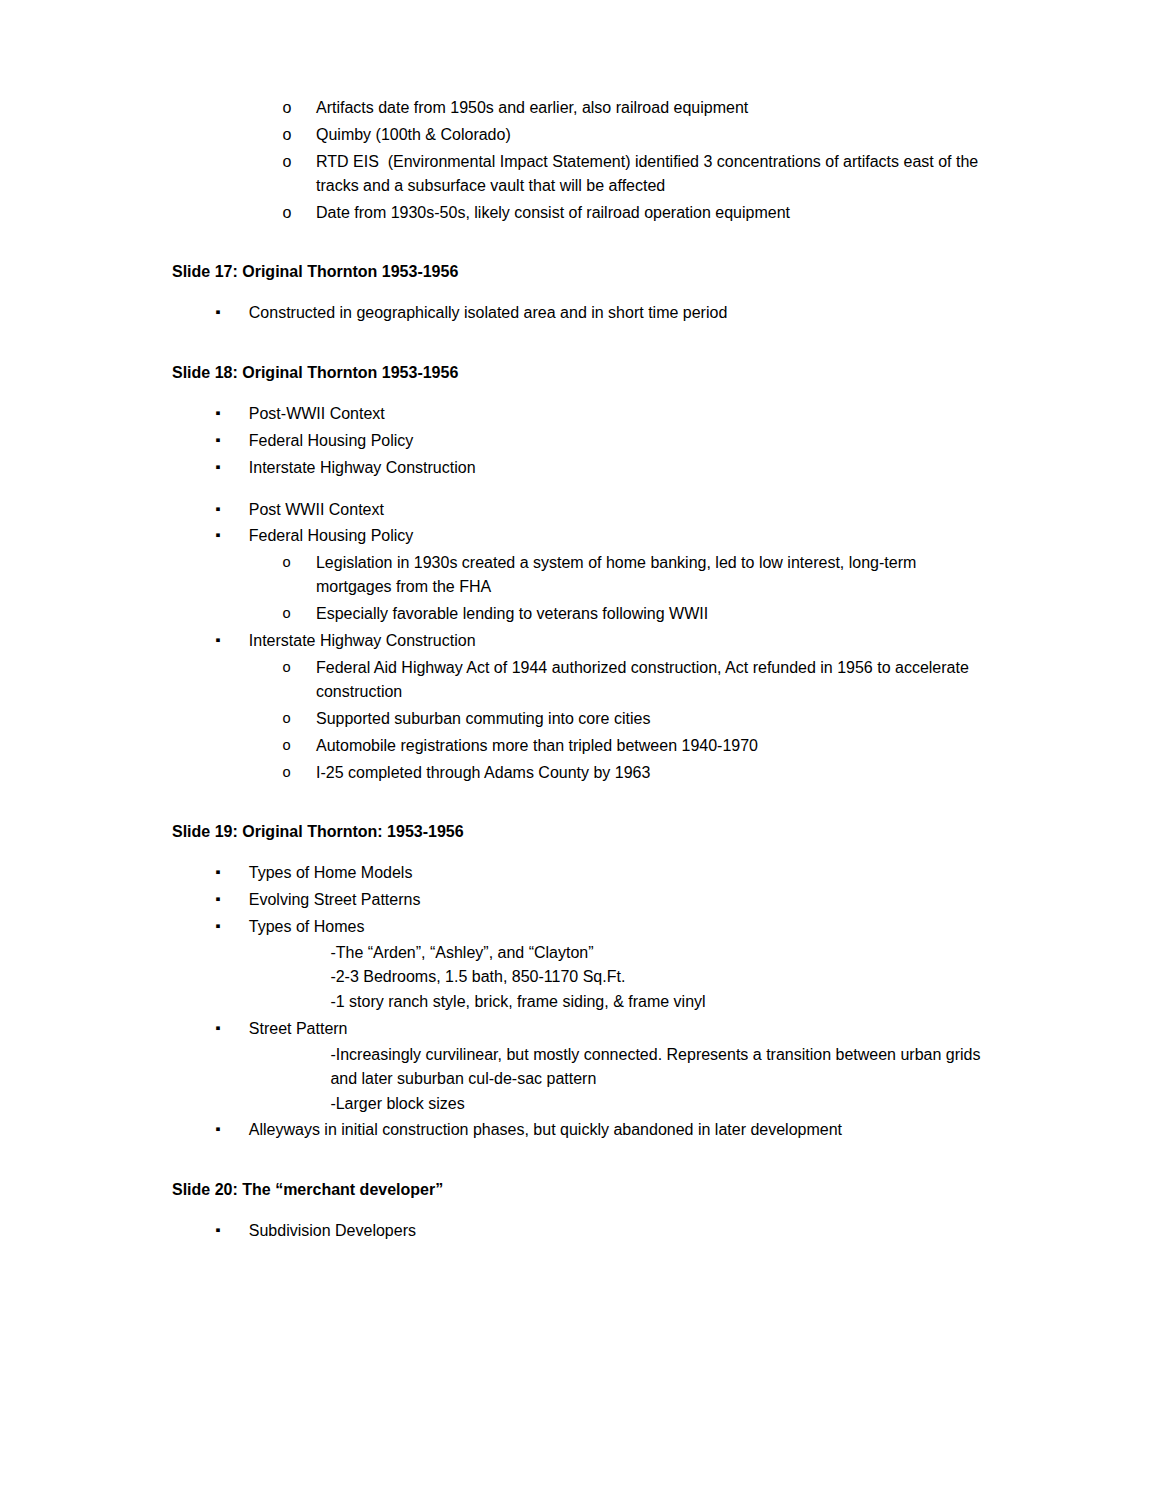Artifacts date from 1950s and earlier, also railroad equipment
Quimby (100th & Colorado)
RTD EIS (Environmental Impact Statement) identified 3 concentrations of artifacts east of the tracks and a subsurface vault that will be affected
Date from 1930s-50s, likely consist of railroad operation equipment
Slide 17: Original Thornton 1953-1956
Constructed in geographically isolated area and in short time period
Slide 18: Original Thornton 1953-1956
Post-WWII Context
Federal Housing Policy
Interstate Highway Construction
Post WWII Context
Federal Housing Policy
Legislation in 1930s created a system of home banking, led to low interest, long-term mortgages from the FHA
Especially favorable lending to veterans following WWII
Interstate Highway Construction
Federal Aid Highway Act of 1944 authorized construction, Act refunded in 1956 to accelerate construction
Supported suburban commuting into core cities
Automobile registrations more than tripled between 1940-1970
I-25 completed through Adams County by 1963
Slide 19: Original Thornton: 1953-1956
Types of Home Models
Evolving Street Patterns
Types of Homes
-The “Arden”, “Ashley”, and “Clayton”
-2-3 Bedrooms, 1.5 bath, 850-1170 Sq.Ft.
-1 story ranch style, brick, frame siding, & frame vinyl
Street Pattern
-Increasingly curvilinear, but mostly connected. Represents a transition between urban grids and later suburban cul-de-sac pattern
-Larger block sizes
Alleyways in initial construction phases, but quickly abandoned in later development
Slide 20: The “merchant developer”
Subdivision Developers